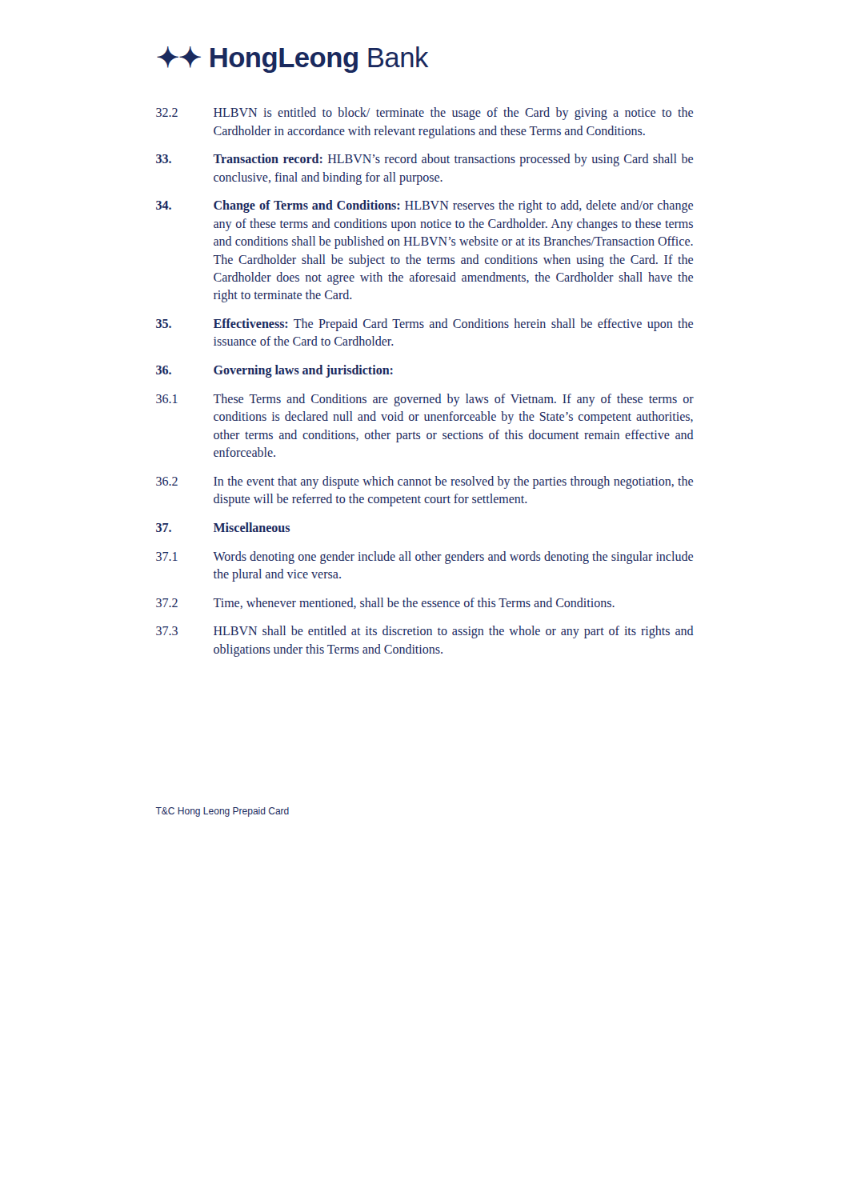✦✦ HongLeong Bank
| 32.2 | HLBVN is entitled to block/ terminate the usage of the Card by giving a notice to the Cardholder in accordance with relevant regulations and these Terms and Conditions. |
| 33. | Transaction record: HLBVN’s record about transactions processed by using Card shall be conclusive, final and binding for all purpose. |
| 34. | Change of Terms and Conditions: HLBVN reserves the right to add, delete and/or change any of these terms and conditions upon notice to the Cardholder. Any changes to these terms and conditions shall be published on HLBVN’s website or at its Branches/Transaction Office. The Cardholder shall be subject to the terms and conditions when using the Card. If the Cardholder does not agree with the aforesaid amendments, the Cardholder shall have the right to terminate the Card. |
| 35. | Effectiveness: The Prepaid Card Terms and Conditions herein shall be effective upon the issuance of the Card to Cardholder. |
| 36. | Governing laws and jurisdiction: |
| 36.1 | These Terms and Conditions are governed by laws of Vietnam. If any of these terms or conditions is declared null and void or unenforceable by the State’s competent authorities, other terms and conditions, other parts or sections of this document remain effective and enforceable. |
| 36.2 | In the event that any dispute which cannot be resolved by the parties through negotiation, the dispute will be referred to the competent court for settlement. |
| 37. | Miscellaneous |
| 37.1 | Words denoting one gender include all other genders and words denoting the singular include the plural and vice versa. |
| 37.2 | Time, whenever mentioned, shall be the essence of this Terms and Conditions. |
| 37.3 | HLBVN shall be entitled at its discretion to assign the whole or any part of its rights and obligations under this Terms and Conditions. |
T&C Hong Leong Prepaid Card